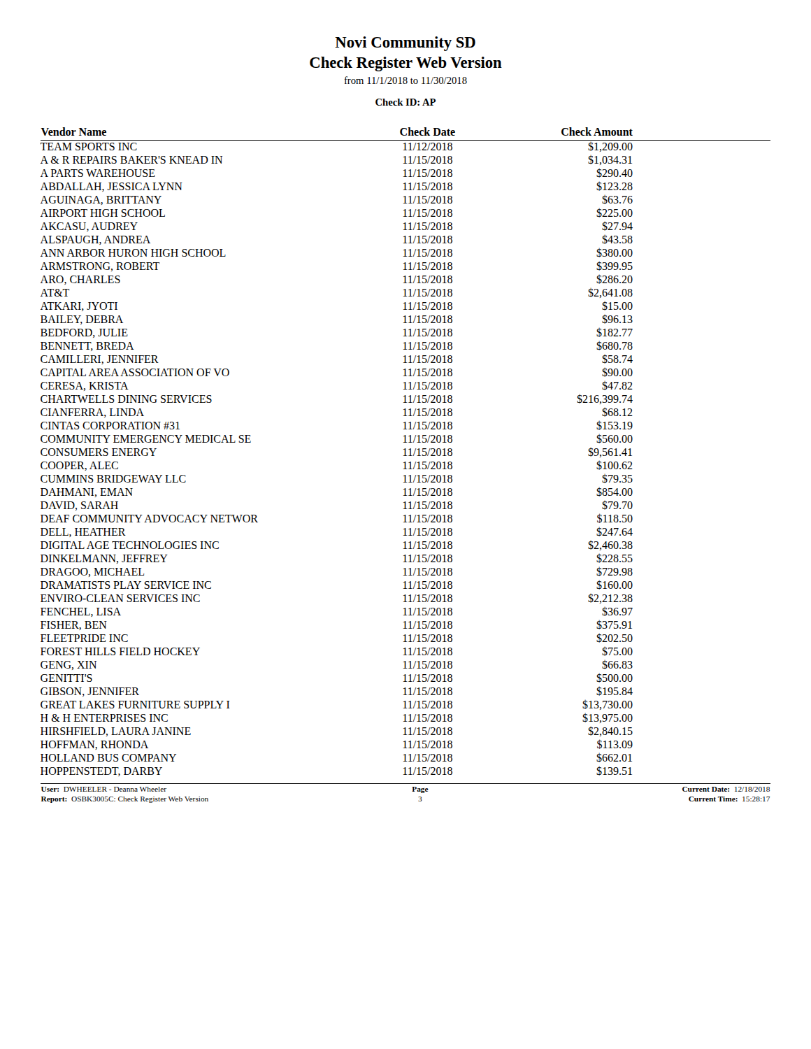Novi Community SD
Check Register Web Version
from 11/1/2018 to 11/30/2018
Check ID: AP
| Vendor Name | Check Date | Check Amount | |
| --- | --- | --- | --- |
| TEAM SPORTS INC | 11/12/2018 | $1,209.00 | |
| A & R REPAIRS BAKER'S KNEAD IN | 11/15/2018 | $1,034.31 | |
| A PARTS WAREHOUSE | 11/15/2018 | $290.40 | |
| ABDALLAH, JESSICA LYNN | 11/15/2018 | $123.28 | |
| AGUINAGA, BRITTANY | 11/15/2018 | $63.76 | |
| AIRPORT HIGH SCHOOL | 11/15/2018 | $225.00 | |
| AKCASU, AUDREY | 11/15/2018 | $27.94 | |
| ALSPAUGH, ANDREA | 11/15/2018 | $43.58 | |
| ANN ARBOR HURON HIGH SCHOOL | 11/15/2018 | $380.00 | |
| ARMSTRONG, ROBERT | 11/15/2018 | $399.95 | |
| ARO, CHARLES | 11/15/2018 | $286.20 | |
| AT&T | 11/15/2018 | $2,641.08 | |
| ATKARI, JYOTI | 11/15/2018 | $15.00 | |
| BAILEY, DEBRA | 11/15/2018 | $96.13 | |
| BEDFORD, JULIE | 11/15/2018 | $182.77 | |
| BENNETT, BREDA | 11/15/2018 | $680.78 | |
| CAMILLERI, JENNIFER | 11/15/2018 | $58.74 | |
| CAPITAL AREA ASSOCIATION OF VO | 11/15/2018 | $90.00 | |
| CERESA, KRISTA | 11/15/2018 | $47.82 | |
| CHARTWELLS DINING SERVICES | 11/15/2018 | $216,399.74 | |
| CIANFERRA, LINDA | 11/15/2018 | $68.12 | |
| CINTAS CORPORATION #31 | 11/15/2018 | $153.19 | |
| COMMUNITY EMERGENCY MEDICAL SE | 11/15/2018 | $560.00 | |
| CONSUMERS ENERGY | 11/15/2018 | $9,561.41 | |
| COOPER, ALEC | 11/15/2018 | $100.62 | |
| CUMMINS BRIDGEWAY LLC | 11/15/2018 | $79.35 | |
| DAHMANI, EMAN | 11/15/2018 | $854.00 | |
| DAVID, SARAH | 11/15/2018 | $79.70 | |
| DEAF COMMUNITY ADVOCACY NETWOR | 11/15/2018 | $118.50 | |
| DELL, HEATHER | 11/15/2018 | $247.64 | |
| DIGITAL AGE TECHNOLOGIES INC | 11/15/2018 | $2,460.38 | |
| DINKELMANN, JEFFREY | 11/15/2018 | $228.55 | |
| DRAGOO, MICHAEL | 11/15/2018 | $729.98 | |
| DRAMATISTS PLAY SERVICE INC | 11/15/2018 | $160.00 | |
| ENVIRO-CLEAN SERVICES INC | 11/15/2018 | $2,212.38 | |
| FENCHEL, LISA | 11/15/2018 | $36.97 | |
| FISHER, BEN | 11/15/2018 | $375.91 | |
| FLEETPRIDE INC | 11/15/2018 | $202.50 | |
| FOREST HILLS FIELD HOCKEY | 11/15/2018 | $75.00 | |
| GENG, XIN | 11/15/2018 | $66.83 | |
| GENITTI'S | 11/15/2018 | $500.00 | |
| GIBSON, JENNIFER | 11/15/2018 | $195.84 | |
| GREAT LAKES FURNITURE SUPPLY I | 11/15/2018 | $13,730.00 | |
| H & H ENTERPRISES INC | 11/15/2018 | $13,975.00 | |
| HIRSHFIELD, LAURA JANINE | 11/15/2018 | $2,840.15 | |
| HOFFMAN, RHONDA | 11/15/2018 | $113.09 | |
| HOLLAND BUS COMPANY | 11/15/2018 | $662.01 | |
| HOPPENSTEDT, DARBY | 11/15/2018 | $139.51 | |
| User: DWHEELER - Deanna Wheeler | Page | Current Date: 12/18/2018 |
| Report: OSBK3005C: Check Register Web Version | 3 | Current Time: 15:28:17 |